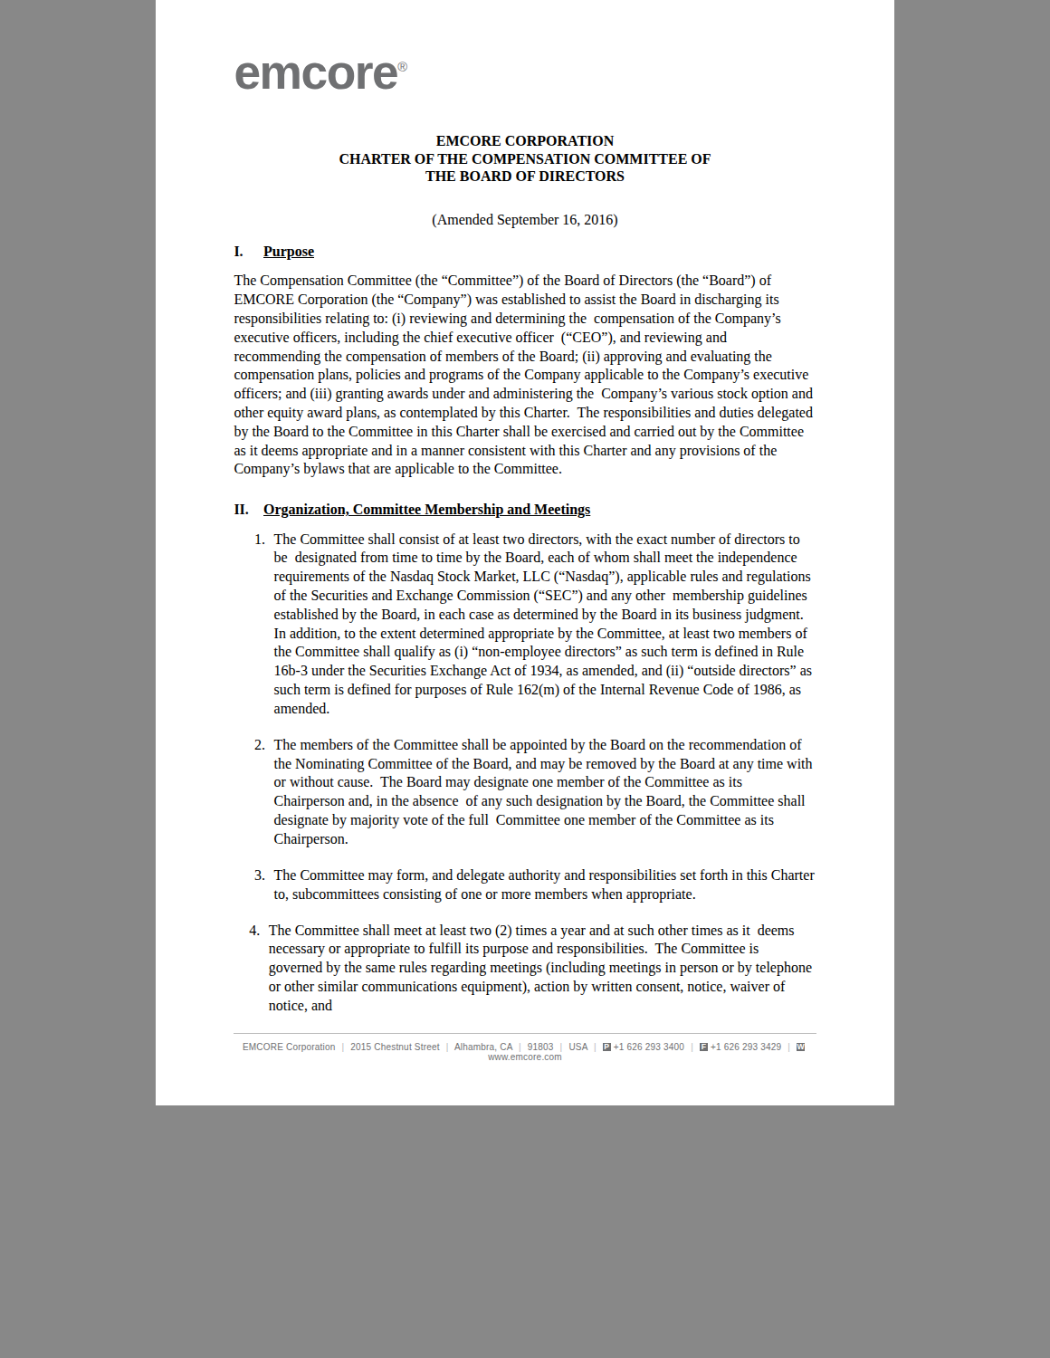emcore®
EMCORE CORPORATION
CHARTER OF THE COMPENSATION COMMITTEE OF
THE BOARD OF DIRECTORS
(Amended September 16, 2016)
I. Purpose
The Compensation Committee (the “Committee”) of the Board of Directors (the “Board”) of EMCORE Corporation (the “Company”) was established to assist the Board in discharging its responsibilities relating to: (i) reviewing and determining the compensation of the Company’s executive officers, including the chief executive officer (“CEO”), and reviewing and recommending the compensation of members of the Board; (ii) approving and evaluating the compensation plans, policies and programs of the Company applicable to the Company’s executive officers; and (iii) granting awards under and administering the Company’s various stock option and other equity award plans, as contemplated by this Charter. The responsibilities and duties delegated by the Board to the Committee in this Charter shall be exercised and carried out by the Committee as it deems appropriate and in a manner consistent with this Charter and any provisions of the Company’s bylaws that are applicable to the Committee.
II. Organization, Committee Membership and Meetings
1. The Committee shall consist of at least two directors, with the exact number of directors to be designated from time to time by the Board, each of whom shall meet the independence requirements of the Nasdaq Stock Market, LLC (“Nasdaq”), applicable rules and regulations of the Securities and Exchange Commission (“SEC”) and any other membership guidelines established by the Board, in each case as determined by the Board in its business judgment. In addition, to the extent determined appropriate by the Committee, at least two members of the Committee shall qualify as (i) “non-employee directors” as such term is defined in Rule 16b-3 under the Securities Exchange Act of 1934, as amended, and (ii) “outside directors” as such term is defined for purposes of Rule 162(m) of the Internal Revenue Code of 1986, as amended.
2. The members of the Committee shall be appointed by the Board on the recommendation of the Nominating Committee of the Board, and may be removed by the Board at any time with or without cause. The Board may designate one member of the Committee as its Chairperson and, in the absence of any such designation by the Board, the Committee shall designate by majority vote of the full Committee one member of the Committee as its Chairperson.
3. The Committee may form, and delegate authority and responsibilities set forth in this Charter to, subcommittees consisting of one or more members when appropriate.
4. The Committee shall meet at least two (2) times a year and at such other times as it deems necessary or appropriate to fulfill its purpose and responsibilities. The Committee is governed by the same rules regarding meetings (including meetings in person or by telephone or other similar communications equipment), action by written consent, notice, waiver of notice, and
EMCORE Corporation | 2015 Chestnut Street | Alhambra, CA | 91803 | USA | P+1 626 293 3400 | F+1 626 293 3429 | Wwww.emcore.com